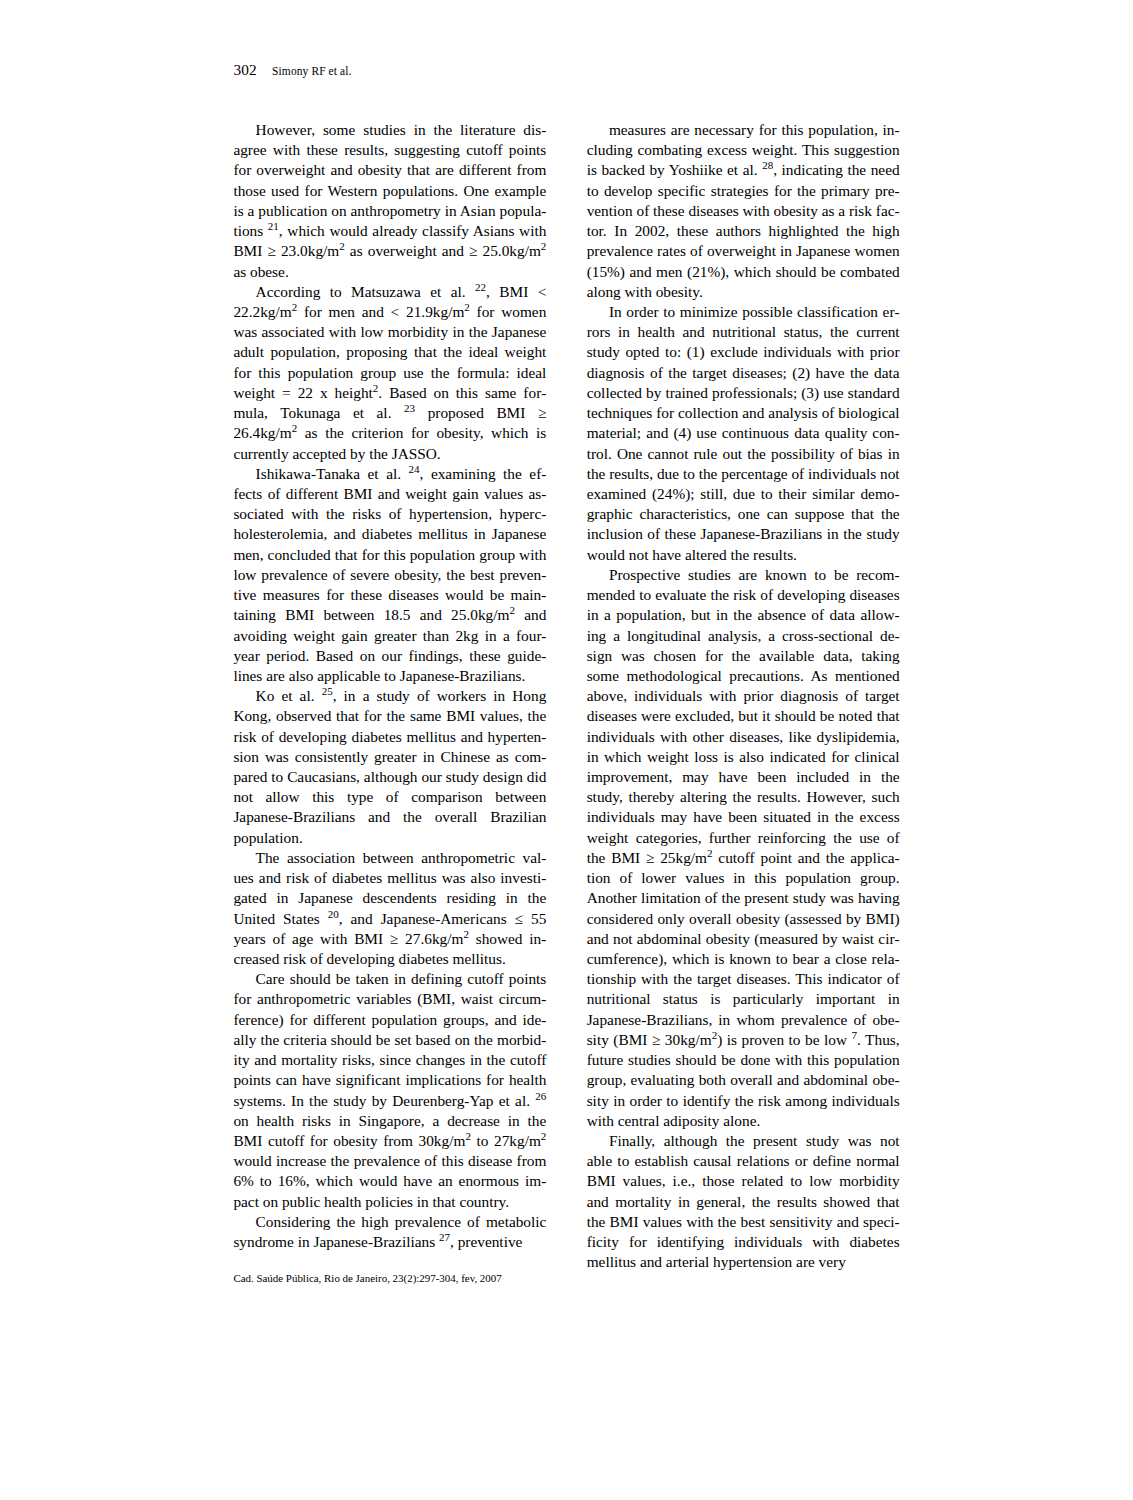302 Simony RF et al.
However, some studies in the literature disagree with these results, suggesting cutoff points for overweight and obesity that are different from those used for Western populations. One example is a publication on anthropometry in Asian populations 21, which would already classify Asians with BMI ≥ 23.0kg/m2 as overweight and ≥ 25.0kg/m2 as obese.
According to Matsuzawa et al. 22, BMI < 22.2kg/m2 for men and < 21.9kg/m2 for women was associated with low morbidity in the Japanese adult population, proposing that the ideal weight for this population group use the formula: ideal weight = 22 x height2. Based on this same formula, Tokunaga et al. 23 proposed BMI ≥ 26.4kg/m2 as the criterion for obesity, which is currently accepted by the JASSO.
Ishikawa-Tanaka et al. 24, examining the effects of different BMI and weight gain values associated with the risks of hypertension, hypercholesterolemia, and diabetes mellitus in Japanese men, concluded that for this population group with low prevalence of severe obesity, the best preventive measures for these diseases would be maintaining BMI between 18.5 and 25.0kg/m2 and avoiding weight gain greater than 2kg in a four-year period. Based on our findings, these guidelines are also applicable to Japanese-Brazilians.
Ko et al. 25, in a study of workers in Hong Kong, observed that for the same BMI values, the risk of developing diabetes mellitus and hypertension was consistently greater in Chinese as compared to Caucasians, although our study design did not allow this type of comparison between Japanese-Brazilians and the overall Brazilian population.
The association between anthropometric values and risk of diabetes mellitus was also investigated in Japanese descendents residing in the United States 20, and Japanese-Americans ≤ 55 years of age with BMI ≥ 27.6kg/m2 showed increased risk of developing diabetes mellitus.
Care should be taken in defining cutoff points for anthropometric variables (BMI, waist circumference) for different population groups, and ideally the criteria should be set based on the morbidity and mortality risks, since changes in the cutoff points can have significant implications for health systems. In the study by Deurenberg-Yap et al. 26 on health risks in Singapore, a decrease in the BMI cutoff for obesity from 30kg/m2 to 27kg/m2 would increase the prevalence of this disease from 6% to 16%, which would have an enormous impact on public health policies in that country.
Considering the high prevalence of metabolic syndrome in Japanese-Brazilians 27, preventive
measures are necessary for this population, including combating excess weight. This suggestion is backed by Yoshiike et al. 28, indicating the need to develop specific strategies for the primary prevention of these diseases with obesity as a risk factor. In 2002, these authors highlighted the high prevalence rates of overweight in Japanese women (15%) and men (21%), which should be combated along with obesity.
In order to minimize possible classification errors in health and nutritional status, the current study opted to: (1) exclude individuals with prior diagnosis of the target diseases; (2) have the data collected by trained professionals; (3) use standard techniques for collection and analysis of biological material; and (4) use continuous data quality control. One cannot rule out the possibility of bias in the results, due to the percentage of individuals not examined (24%); still, due to their similar demographic characteristics, one can suppose that the inclusion of these Japanese-Brazilians in the study would not have altered the results.
Prospective studies are known to be recommended to evaluate the risk of developing diseases in a population, but in the absence of data allowing a longitudinal analysis, a cross-sectional design was chosen for the available data, taking some methodological precautions. As mentioned above, individuals with prior diagnosis of target diseases were excluded, but it should be noted that individuals with other diseases, like dyslipidemia, in which weight loss is also indicated for clinical improvement, may have been included in the study, thereby altering the results. However, such individuals may have been situated in the excess weight categories, further reinforcing the use of the BMI ≥ 25kg/m2 cutoff point and the application of lower values in this population group. Another limitation of the present study was having considered only overall obesity (assessed by BMI) and not abdominal obesity (measured by waist circumference), which is known to bear a close relationship with the target diseases. This indicator of nutritional status is particularly important in Japanese-Brazilians, in whom prevalence of obesity (BMI ≥ 30kg/m2) is proven to be low 7. Thus, future studies should be done with this population group, evaluating both overall and abdominal obesity in order to identify the risk among individuals with central adiposity alone.
Finally, although the present study was not able to establish causal relations or define normal BMI values, i.e., those related to low morbidity and mortality in general, the results showed that the BMI values with the best sensitivity and specificity for identifying individuals with diabetes mellitus and arterial hypertension are very
Cad. Saúde Pública, Rio de Janeiro, 23(2):297-304, fev, 2007